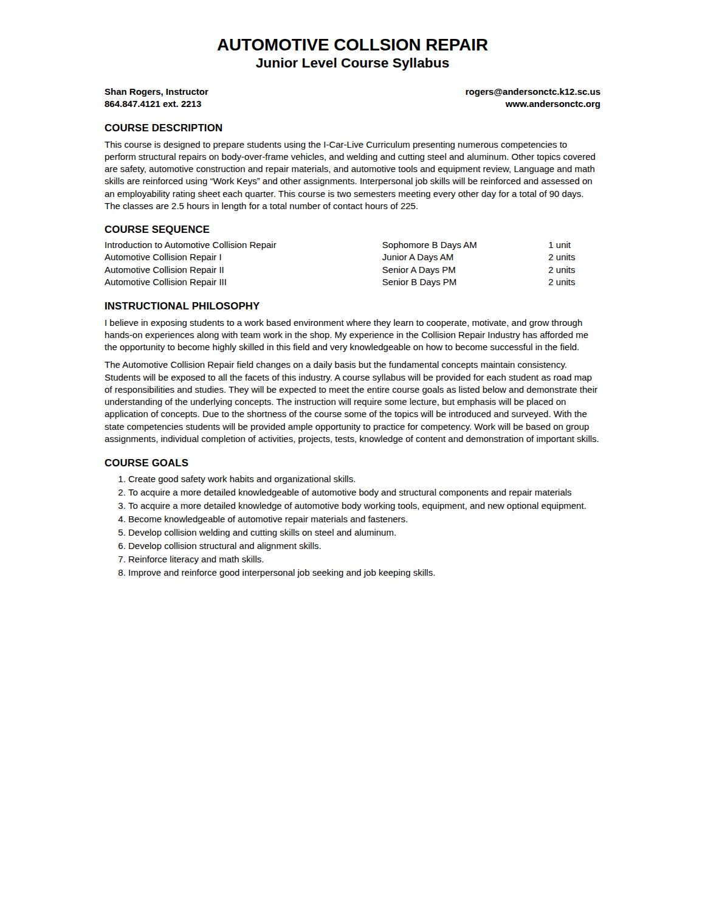AUTOMOTIVE COLLSION REPAIRJunior Level Course Syllabus
| Shan Rogers, Instructor | rogers@andersonctc.k12.sc.us |
| 864.847.4121 ext. 2213 | www.andersonctc.org |
COURSE DESCRIPTION
This course is designed to prepare students using the I-Car-Live Curriculum presenting numerous competencies to perform structural repairs on body-over-frame vehicles, and welding and cutting steel and aluminum. Other topics covered are safety, automotive construction and repair materials, and automotive tools and equipment review, Language and math skills are reinforced using “Work Keys” and other assignments. Interpersonal job skills will be reinforced and assessed on an employability rating sheet each quarter. This course is two semesters meeting every other day for a total of 90 days. The classes are 2.5 hours in length for a total number of contact hours of 225.
COURSE SEQUENCE
| Introduction to Automotive Collision Repair | Sophomore B Days AM | 1 unit |
| Automotive Collision Repair I | Junior A Days AM | 2 units |
| Automotive Collision Repair II | Senior A Days PM | 2 units |
| Automotive Collision Repair III | Senior B Days PM | 2 units |
INSTRUCTIONAL PHILOSOPHY
I believe in exposing students to a work based environment where they learn to cooperate, motivate, and grow through hands-on experiences along with team work in the shop. My experience in the Collision Repair Industry has afforded me the opportunity to become highly skilled in this field and very knowledgeable on how to become successful in the field.
The Automotive Collision Repair field changes on a daily basis but the fundamental concepts maintain consistency. Students will be exposed to all the facets of this industry. A course syllabus will be provided for each student as road map of responsibilities and studies. They will be expected to meet the entire course goals as listed below and demonstrate their understanding of the underlying concepts. The instruction will require some lecture, but emphasis will be placed on application of concepts. Due to the shortness of the course some of the topics will be introduced and surveyed. With the state competencies students will be provided ample opportunity to practice for competency. Work will be based on group assignments, individual completion of activities, projects, tests, knowledge of content and demonstration of important skills.
COURSE GOALS
Create good safety work habits and organizational skills.
To acquire a more detailed knowledgeable of automotive body and structural components and repair materials
To acquire a more detailed knowledge of automotive body working tools, equipment, and new optional equipment.
Become knowledgeable of automotive repair materials and fasteners.
Develop collision welding and cutting skills on steel and aluminum.
Develop collision structural and alignment skills.
Reinforce literacy and math skills.
Improve and reinforce good interpersonal job seeking and job keeping skills.